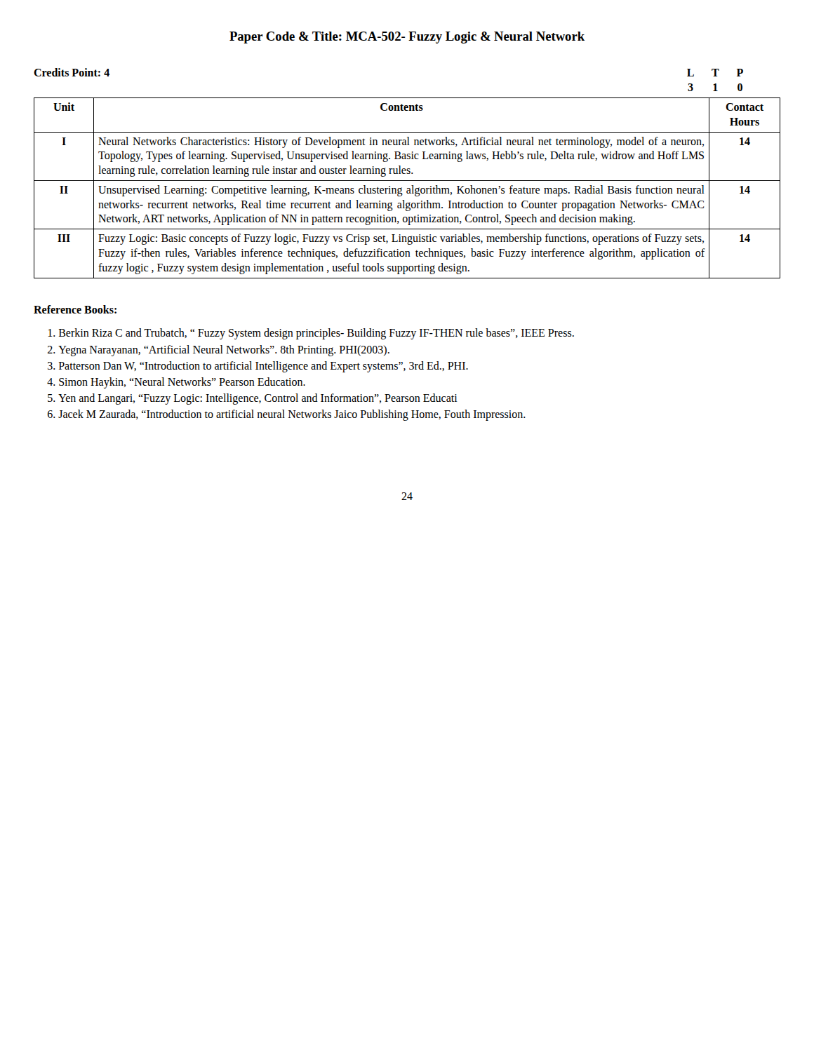Paper Code & Title: MCA-502- Fuzzy Logic & Neural Network
Credits Point: 4
LTP
310
| Unit | Contents | Contact Hours |
| --- | --- | --- |
| I | Neural Networks Characteristics: History of Development in neural networks, Artificial neural net terminology, model of a neuron, Topology, Types of learning. Supervised, Unsupervised learning. Basic Learning laws, Hebb’s rule, Delta rule, widrow and Hoff LMS learning rule, correlation learning rule instar and ouster learning rules. | 14 |
| II | Unsupervised Learning: Competitive learning, K-means clustering algorithm, Kohonen’s feature maps. Radial Basis function neural networks- recurrent networks, Real time recurrent and learning algorithm. Introduction to Counter propagation Networks- CMAC Network, ART networks, Application of NN in pattern recognition, optimization, Control, Speech and decision making. | 14 |
| III | Fuzzy Logic: Basic concepts of Fuzzy logic, Fuzzy vs Crisp set, Linguistic variables, membership functions, operations of Fuzzy sets, Fuzzy if-then rules, Variables inference techniques, defuzzification techniques, basic Fuzzy interference algorithm, application of fuzzy logic , Fuzzy system design implementation , useful tools supporting design. | 14 |
Reference Books:
Berkin Riza C and Trubatch, “ Fuzzy System design principles- Building Fuzzy IF-THEN rule bases”, IEEE Press.
Yegna Narayanan, “Artificial Neural Networks”. 8th Printing. PHI(2003).
Patterson Dan W, “Introduction to artificial Intelligence and Expert systems”, 3rd Ed., PHI.
Simon Haykin, “Neural Networks” Pearson Education.
Yen and Langari, “Fuzzy Logic: Intelligence, Control and Information”, Pearson Educati
Jacek M Zaurada, “Introduction to artificial neural Networks Jaico Publishing Home, Fouth Impression.
24